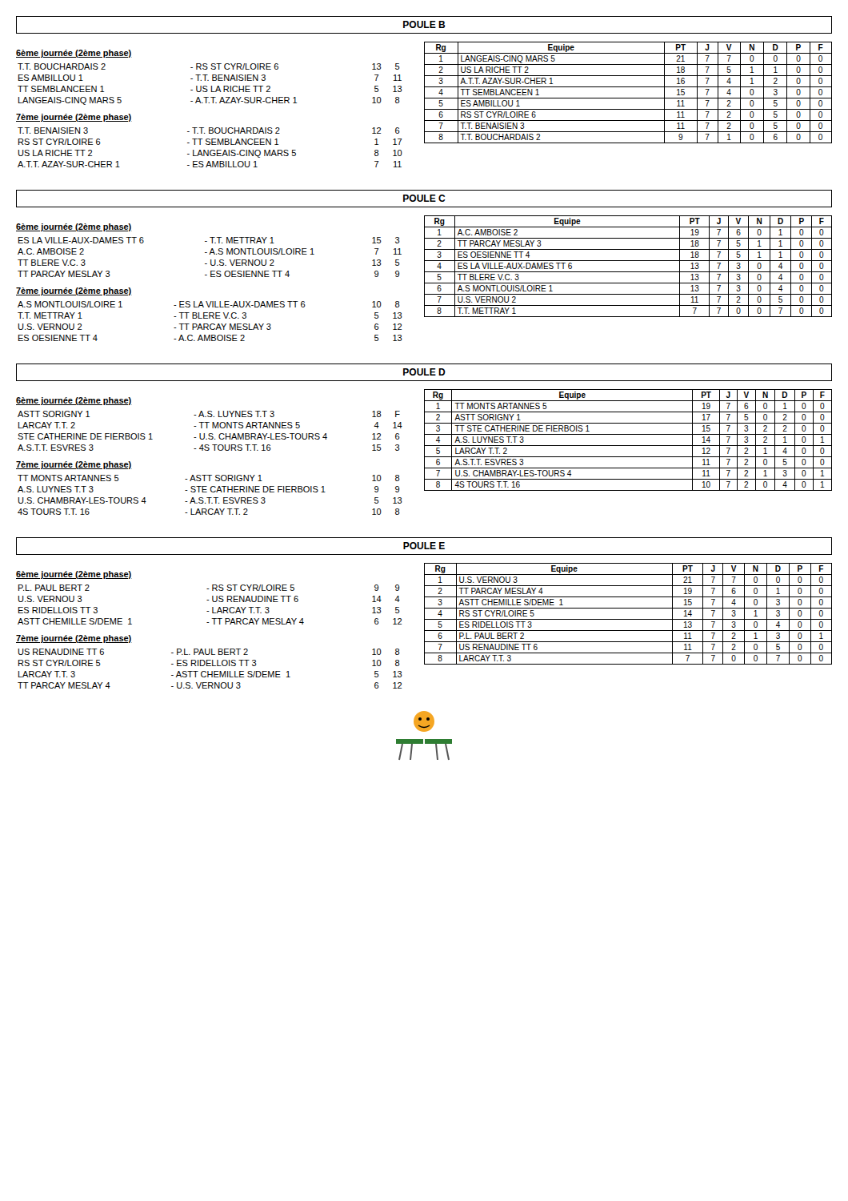POULE B
6ème journée (2ème phase)
| T.T. BOUCHARDAIS 2 | - RS ST CYR/LOIRE 6 | 13 | 5 |
| ES AMBILLOU 1 | - T.T. BENAISIEN 3 | 7 | 11 |
| TT SEMBLANCEEN 1 | - US LA RICHE TT 2 | 5 | 13 |
| LANGEAIS-CINQ MARS 5 | - A.T.T. AZAY-SUR-CHER 1 | 10 | 8 |
7ème journée (2ème phase)
| T.T. BENAISIEN 3 | - T.T. BOUCHARDAIS 2 | 12 | 6 |
| RS ST CYR/LOIRE 6 | - TT SEMBLANCEEN 1 | 1 | 17 |
| US LA RICHE TT 2 | - LANGEAIS-CINQ MARS 5 | 8 | 10 |
| A.T.T. AZAY-SUR-CHER 1 | - ES AMBILLOU 1 | 7 | 11 |
| Rg | Equipe | PT | J | V | N | D | P | F |
| --- | --- | --- | --- | --- | --- | --- | --- | --- |
| 1 | LANGEAIS-CINQ MARS 5 | 21 | 7 | 7 | 0 | 0 | 0 | 0 |
| 2 | US LA RICHE TT 2 | 18 | 7 | 5 | 1 | 1 | 0 | 0 |
| 3 | A.T.T. AZAY-SUR-CHER 1 | 16 | 7 | 4 | 1 | 2 | 0 | 0 |
| 4 | TT SEMBLANCEEN 1 | 15 | 7 | 4 | 0 | 3 | 0 | 0 |
| 5 | ES AMBILLOU 1 | 11 | 7 | 2 | 0 | 5 | 0 | 0 |
| 6 | RS ST CYR/LOIRE 6 | 11 | 7 | 2 | 0 | 5 | 0 | 0 |
| 7 | T.T. BENAISIEN 3 | 11 | 7 | 2 | 0 | 5 | 0 | 0 |
| 8 | T.T. BOUCHARDAIS 2 | 9 | 7 | 1 | 0 | 6 | 0 | 0 |
POULE C
6ème journée (2ème phase)
| ES LA VILLE-AUX-DAMES TT 6 | - T.T. METTRAY 1 | 15 | 3 |
| A.C. AMBOISE 2 | - A.S MONTLOUIS/LOIRE 1 | 7 | 11 |
| TT BLERE V.C. 3 | - U.S. VERNOU 2 | 13 | 5 |
| TT PARCAY MESLAY 3 | - ES OESIENNE TT 4 | 9 | 9 |
7ème journée (2ème phase)
| A.S MONTLOUIS/LOIRE 1 | - ES LA VILLE-AUX-DAMES TT 6 | 10 | 8 |
| T.T. METTRAY 1 | - TT BLERE V.C. 3 | 5 | 13 |
| U.S. VERNOU 2 | - TT PARCAY MESLAY 3 | 6 | 12 |
| ES OESIENNE TT 4 | - A.C. AMBOISE 2 | 5 | 13 |
| Rg | Equipe | PT | J | V | N | D | P | F |
| --- | --- | --- | --- | --- | --- | --- | --- | --- |
| 1 | A.C. AMBOISE 2 | 19 | 7 | 6 | 0 | 1 | 0 | 0 |
| 2 | TT PARCAY MESLAY 3 | 18 | 7 | 5 | 1 | 1 | 0 | 0 |
| 3 | ES OESIENNE TT 4 | 18 | 7 | 5 | 1 | 1 | 0 | 0 |
| 4 | ES LA VILLE-AUX-DAMES TT 6 | 13 | 7 | 3 | 0 | 4 | 0 | 0 |
| 5 | TT BLERE V.C. 3 | 13 | 7 | 3 | 0 | 4 | 0 | 0 |
| 6 | A.S MONTLOUIS/LOIRE 1 | 13 | 7 | 3 | 0 | 4 | 0 | 0 |
| 7 | U.S. VERNOU 2 | 11 | 7 | 2 | 0 | 5 | 0 | 0 |
| 8 | T.T. METTRAY 1 | 7 | 7 | 0 | 0 | 7 | 0 | 0 |
POULE D
6ème journée (2ème phase)
| ASTT SORIGNY 1 | - A.S. LUYNES T.T 3 | 18 | F |
| LARCAY T.T. 2 | - TT MONTS ARTANNES 5 | 4 | 14 |
| STE CATHERINE DE FIERBOIS 1 | - U.S. CHAMBRAY-LES-TOURS 4 | 12 | 6 |
| A.S.T.T. ESVRES 3 | - 4S TOURS T.T. 16 | 15 | 3 |
7ème journée (2ème phase)
| TT MONTS ARTANNES 5 | - ASTT SORIGNY 1 | 10 | 8 |
| A.S. LUYNES T.T 3 | - STE CATHERINE DE FIERBOIS 1 | 9 | 9 |
| U.S. CHAMBRAY-LES-TOURS 4 | - A.S.T.T. ESVRES 3 | 5 | 13 |
| 4S TOURS T.T. 16 | - LARCAY T.T. 2 | 10 | 8 |
| Rg | Equipe | PT | J | V | N | D | P | F |
| --- | --- | --- | --- | --- | --- | --- | --- | --- |
| 1 | TT MONTS ARTANNES 5 | 19 | 7 | 6 | 0 | 1 | 0 | 0 |
| 2 | ASTT SORIGNY 1 | 17 | 7 | 5 | 0 | 2 | 0 | 0 |
| 3 | TT STE CATHERINE DE FIERBOIS 1 | 15 | 7 | 3 | 2 | 2 | 0 | 0 |
| 4 | A.S. LUYNES T.T 3 | 14 | 7 | 3 | 2 | 1 | 0 | 1 |
| 5 | LARCAY T.T. 2 | 12 | 7 | 2 | 1 | 4 | 0 | 0 |
| 6 | A.S.T.T. ESVRES 3 | 11 | 7 | 2 | 0 | 5 | 0 | 0 |
| 7 | U.S. CHAMBRAY-LES-TOURS 4 | 11 | 7 | 2 | 1 | 3 | 0 | 1 |
| 8 | 4S TOURS T.T. 16 | 10 | 7 | 2 | 0 | 4 | 0 | 1 |
POULE E
6ème journée (2ème phase)
| P.L. PAUL BERT 2 | - RS ST CYR/LOIRE 5 | 9 | 9 |
| U.S. VERNOU 3 | - US RENAUDINE TT 6 | 14 | 4 |
| ES RIDELLOIS TT 3 | - LARCAY T.T. 3 | 13 | 5 |
| ASTT CHEMILLE S/DEME 1 | - TT PARCAY MESLAY 4 | 6 | 12 |
7ème journée (2ème phase)
| US RENAUDINE TT 6 | - P.L. PAUL BERT 2 | 10 | 8 |
| RS ST CYR/LOIRE 5 | - ES RIDELLOIS TT 3 | 10 | 8 |
| LARCAY T.T. 3 | - ASTT CHEMILLE S/DEME 1 | 5 | 13 |
| TT PARCAY MESLAY 4 | - U.S. VERNOU 3 | 6 | 12 |
| Rg | Equipe | PT | J | V | N | D | P | F |
| --- | --- | --- | --- | --- | --- | --- | --- | --- |
| 1 | U.S. VERNOU 3 | 21 | 7 | 7 | 0 | 0 | 0 | 0 |
| 2 | TT PARCAY MESLAY 4 | 19 | 7 | 6 | 0 | 1 | 0 | 0 |
| 3 | ASTT CHEMILLE S/DEME 1 | 15 | 7 | 4 | 0 | 3 | 0 | 0 |
| 4 | RS ST CYR/LOIRE 5 | 14 | 7 | 3 | 1 | 3 | 0 | 0 |
| 5 | ES RIDELLOIS TT 3 | 13 | 7 | 3 | 0 | 4 | 0 | 0 |
| 6 | P.L. PAUL BERT 2 | 11 | 7 | 2 | 1 | 3 | 0 | 1 |
| 7 | US RENAUDINE TT 6 | 11 | 7 | 2 | 0 | 5 | 0 | 0 |
| 8 | LARCAY T.T. 3 | 7 | 7 | 0 | 0 | 7 | 0 | 0 |